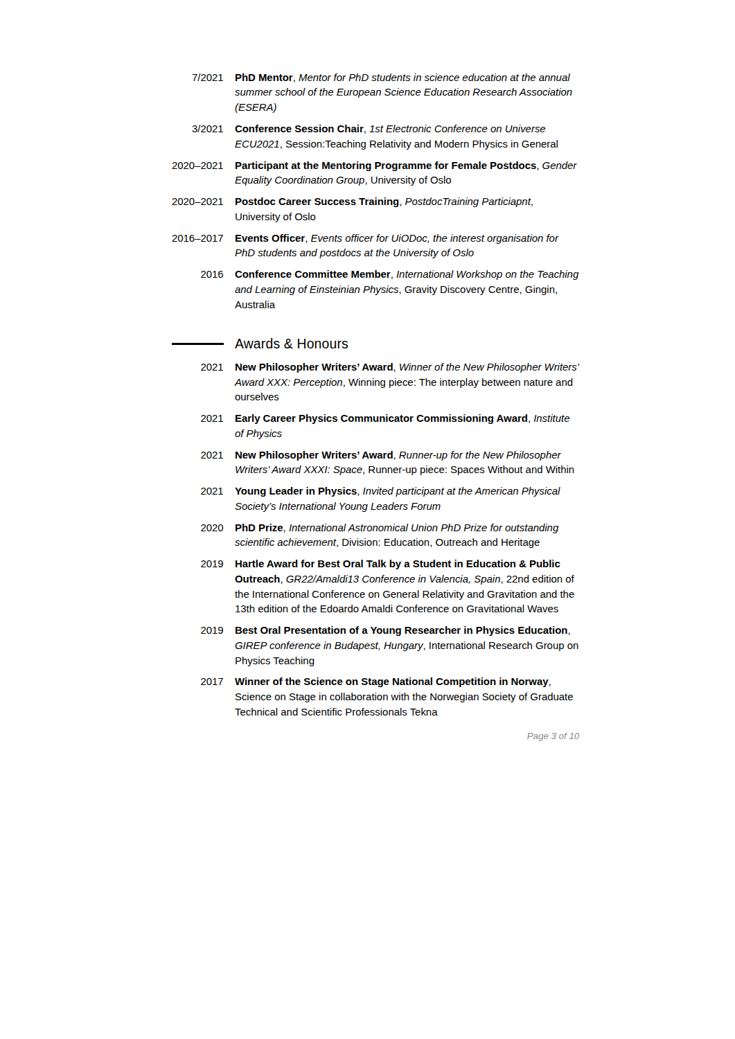| 7/2021 | PhD Mentor , Mentor for PhD students in science education at the annual summer school of the European Science Education Research Association (ESERA) |
| 3/2021 | Conference Session Chair , 1st Electronic Conference on Universe ECU2021 , Session:Teaching Relativity and Modern Physics in General |
| 2020–2021 | Participant at the Mentoring Programme for Female Postdocs , Gender Equality Coordination Group , University of Oslo |
| 2020–2021 | Postdoc Career Success Training , PostdocTraining Particiapnt , University of Oslo |
| 2016–2017 | Events Officer , Events officer for UiODoc, the interest organisation for PhD students and postdocs at the University of Oslo |
| 2016 | Conference Committee Member , International Workshop on the Teaching and Learning of Einsteinian Physics , Gravity Discovery Centre, Gingin, Australia |
Awards & Honours
| 2021 | New Philosopher Writers’ Award , Winner of the New Philosopher Writers’ Award XXX: Perception , Winning piece: The interplay between nature and ourselves |
| 2021 | Early Career Physics Communicator Commissioning Award , Institute of Physics |
| 2021 | New Philosopher Writers’ Award , Runner-up for the New Philosopher Writers’ Award XXXI: Space , Runner-up piece: Spaces Without and Within |
| 2021 | Young Leader in Physics , Invited participant at the American Physical Society’s International Young Leaders Forum |
| 2020 | PhD Prize , International Astronomical Union PhD Prize for outstanding scientific achievement , Division: Education, Outreach and Heritage |
| 2019 | Hartle Award for Best Oral Talk by a Student in Education & Public Outreach , GR22/Amaldi13 Conference in Valencia, Spain , 22nd edition of the International Conference on General Relativity and Gravitation and the 13th edition of the Edoardo Amaldi Conference on Gravitational Waves |
| 2019 | Best Oral Presentation of a Young Researcher in Physics Education , GIREP conference in Budapest, Hungary , International Research Group on Physics Teaching |
| 2017 | Winner of the Science on Stage National Competition in Norway , Science on Stage in collaboration with the Norwegian Society of Graduate Technical and Scientific Professionals Tekna |
Page 3 of 10